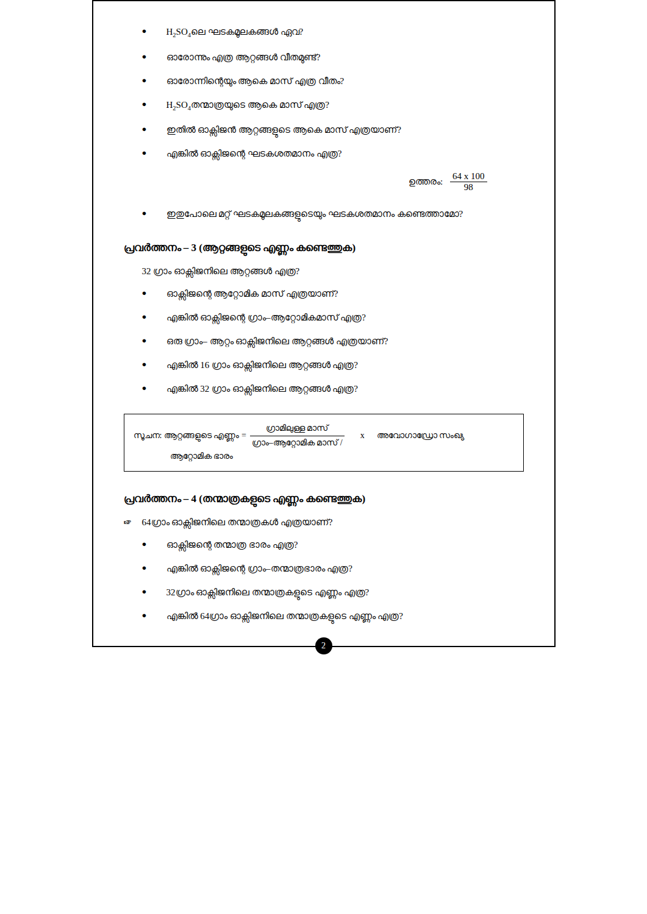H2SO4ലെ ഘടകമൂലകങ്ങൾ ഏവ?
ഓരോന്നും എത്ര ആറ്റങ്ങൾ വീതമുണ്ട്?
ഓരോന്നിന്റെയും ആകെ മാസ് എത്ര വീതം?
H2SO4തന്മാത്രയുടെ ആകെ മാസ് എത്ര?
ഇതിൽ ഓക്സിജൻ ആറ്റങ്ങളുടെ ആകെ മാസ് എത്രയാണ്?
എങ്കിൽ ഓക്സിജന്റെ ഘടകശതമാനം എത്ര?
ഉത്തരം: 64 x 100 98
ഇതുപോലെ മറ്റ് ഘടകമൂലകങ്ങളുടെയും ഘടകശതമാനം കണ്ടെത്താമോ?
പ്രവർത്തനം – 3 (ആറ്റങ്ങളുടെ എണ്ണം കണ്ടെത്തുക)
32 ഗ്രാം ഓക്സിജനിലെ ആറ്റങ്ങൾ എത്ര?
ഓക്സിജന്റെ ആറ്റോമിക മാസ് എത്രയാണ്?
എങ്കിൽ ഓക്സിജന്റെ ഗ്രാം–ആറ്റോമികമാസ് എത്ര?
ഒരു ഗ്രാം– ആറ്റം ഓക്സിജനിലെ ആറ്റങ്ങൾ എത്രയാണ്?
എങ്കിൽ 16 ഗ്രാം ഓക്സിജനിലെ ആറ്റങ്ങൾ എത്ര?
എങ്കിൽ 32 ഗ്രാം ഓക്സിജനിലെ ആറ്റങ്ങൾ എത്ര?
സൂചന: ആറ്റങ്ങളുടെ എണ്ണം = ഗ്രാമിലുള്ള മാസ് ഗ്രാം–ആറ്റോമിക മാസ് / x അവോഗാഡ്രോ സംഖ്യ
ആറ്റോമിക ഭാരം
പ്രവർത്തനം – 4 (തന്മാത്രകളുടെ എണ്ണം കണ്ടെത്തുക)
64ഗ്രാം ഓക്സിജനിലെ തന്മാത്രകൾ എത്രയാണ്?
ഓക്സിജന്റെ തന്മാത്ര ഭാരം എത്ര?
എങ്കിൽ ഓക്സിജന്റെ ഗ്രാം–തന്മാത്രഭാരം എത്ര?
32ഗ്രാം ഓക്സിജനിലെ തന്മാത്രകളുടെ എണ്ണം എത്ര?
എങ്കിൽ 64ഗ്രാം ഓക്സിജനിലെ തന്മാത്രകളുടെ എണ്ണം എത്ര?
2